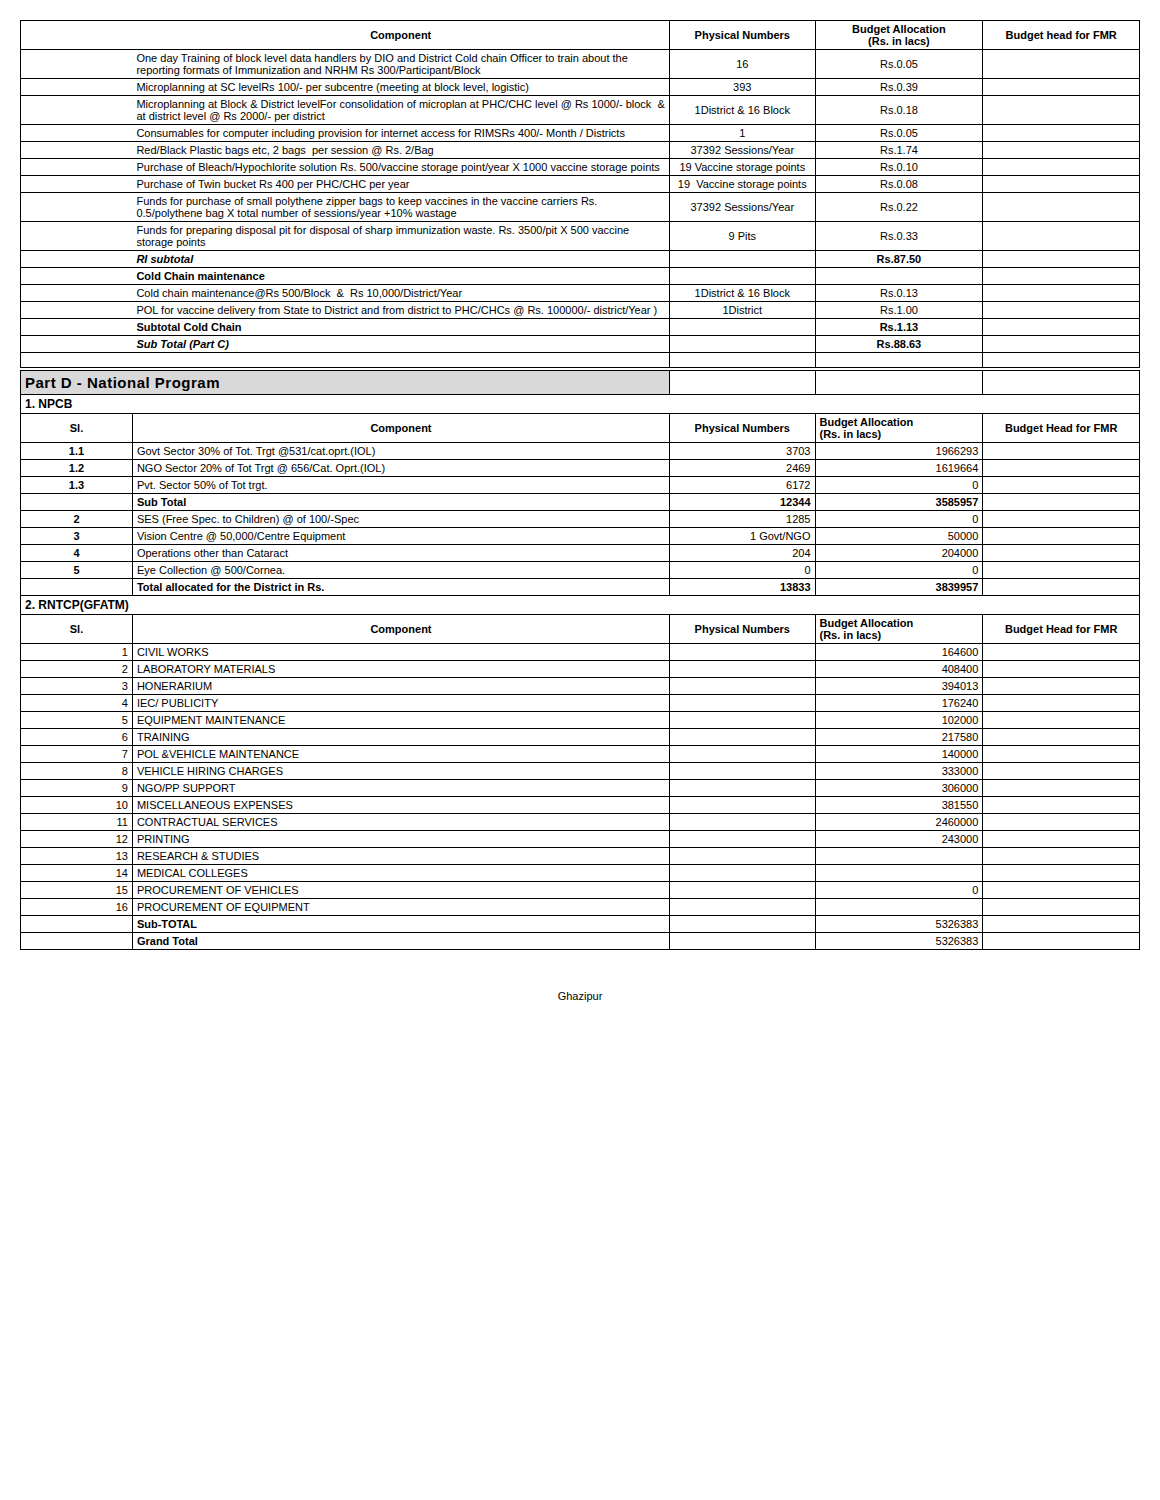| | Component | Physical Numbers | Budget Allocation (Rs. in lacs) | Budget head for FMR |
| | One day Training of block level data handlers by DIO and District Cold chain Officer to train about the reporting formats of Immunization and NRHM Rs 300/Participant/Block | 16 | Rs.0.05 | |
| | Microplanning at SC levelRs 100/- per subcentre (meeting at block level, logistic) | 393 | Rs.0.39 | |
| | Microplanning at Block & District levelFor consolidation of microplan at PHC/CHC level @ Rs 1000/- block & at district level @ Rs 2000/- per district | 1District & 16 Block | Rs.0.18 | |
| | Consumables for computer including provision for internet access for RIMSRs 400/- Month / Districts | 1 | Rs.0.05 | |
| | Red/Black Plastic bags etc, 2 bags per session @ Rs. 2/Bag | 37392 Sessions/Year | Rs.1.74 | |
| | Purchase of Bleach/Hypochlorite solution Rs. 500/vaccine storage point/year X 1000 vaccine storage points | 19 Vaccine storage points | Rs.0.10 | |
| | Purchase of Twin bucket Rs 400 per PHC/CHC per year | 19 Vaccine storage points | Rs.0.08 | |
| | Funds for purchase of small polythene zipper bags to keep vaccines in the vaccine carriers Rs. 0.5/polythene bag X total number of sessions/year +10% wastage | 37392 Sessions/Year | Rs.0.22 | |
| | Funds for preparing disposal pit for disposal of sharp immunization waste. Rs. 3500/pit X 500 vaccine storage points | 9 Pits | Rs.0.33 | |
| | RI subtotal | | Rs.87.50 | |
| | Cold Chain maintenance | | | |
| | Cold chain maintenance@Rs 500/Block & Rs 10,000/District/Year | 1District & 16 Block | Rs.0.13 | |
| | POL for vaccine delivery from State to District and from district to PHC/CHCs @ Rs. 100000/- district/Year ) | 1District | Rs.1.00 | |
| | Subtotal Cold Chain | | Rs.1.13 | |
| | Sub Total (Part C) | | Rs.88.63 | |
| Part D - National Program | | | |
| 1. NPCB |
| Sl. | Component | Physical Numbers | Budget Allocation (Rs. in lacs) | Budget Head for FMR |
| 1.1 | Govt Sector 30% of Tot. Trgt @531/cat.oprt.(IOL) | 3703 | 1966293 | |
| 1.2 | NGO Sector 20% of Tot Trgt @ 656/Cat. Oprt.(IOL) | 2469 | 1619664 | |
| 1.3 | Pvt. Sector 50% of Tot trgt. | 6172 | 0 | |
| | Sub Total | 12344 | 3585957 | |
| 2 | SES (Free Spec. to Children) @ of 100/-Spec | 1285 | 0 | |
| 3 | Vision Centre @ 50,000/Centre Equipment | 1 Govt/NGO | 50000 | |
| 4 | Operations other than Cataract | 204 | 204000 | |
| 5 | Eye Collection @ 500/Cornea. | 0 | 0 | |
| | Total allocated for the District in Rs. | 13833 | 3839957 | |
| 2. RNTCP(GFATM) |
| Sl. | Component | Physical Numbers | Budget Allocation (Rs. in lacs) | Budget Head for FMR |
| 1 | CIVIL WORKS | | 164600 | |
| 2 | LABORATORY MATERIALS | | 408400 | |
| 3 | HONERARIUM | | 394013 | |
| 4 | IEC/ PUBLICITY | | 176240 | |
| 5 | EQUIPMENT MAINTENANCE | | 102000 | |
| 6 | TRAINING | | 217580 | |
| 7 | POL &VEHICLE MAINTENANCE | | 140000 | |
| 8 | VEHICLE HIRING CHARGES | | 333000 | |
| 9 | NGO/PP SUPPORT | | 306000 | |
| 10 | MISCELLANEOUS EXPENSES | | 381550 | |
| 11 | CONTRACTUAL SERVICES | | 2460000 | |
| 12 | PRINTING | | 243000 | |
| 13 | RESEARCH & STUDIES | | | |
| 14 | MEDICAL COLLEGES | | | |
| 15 | PROCUREMENT OF VEHICLES | | 0 | |
| 16 | PROCUREMENT OF EQUIPMENT | | | |
| | Sub-TOTAL | | 5326383 | |
| | Grand Total | | 5326383 | |
Ghazipur